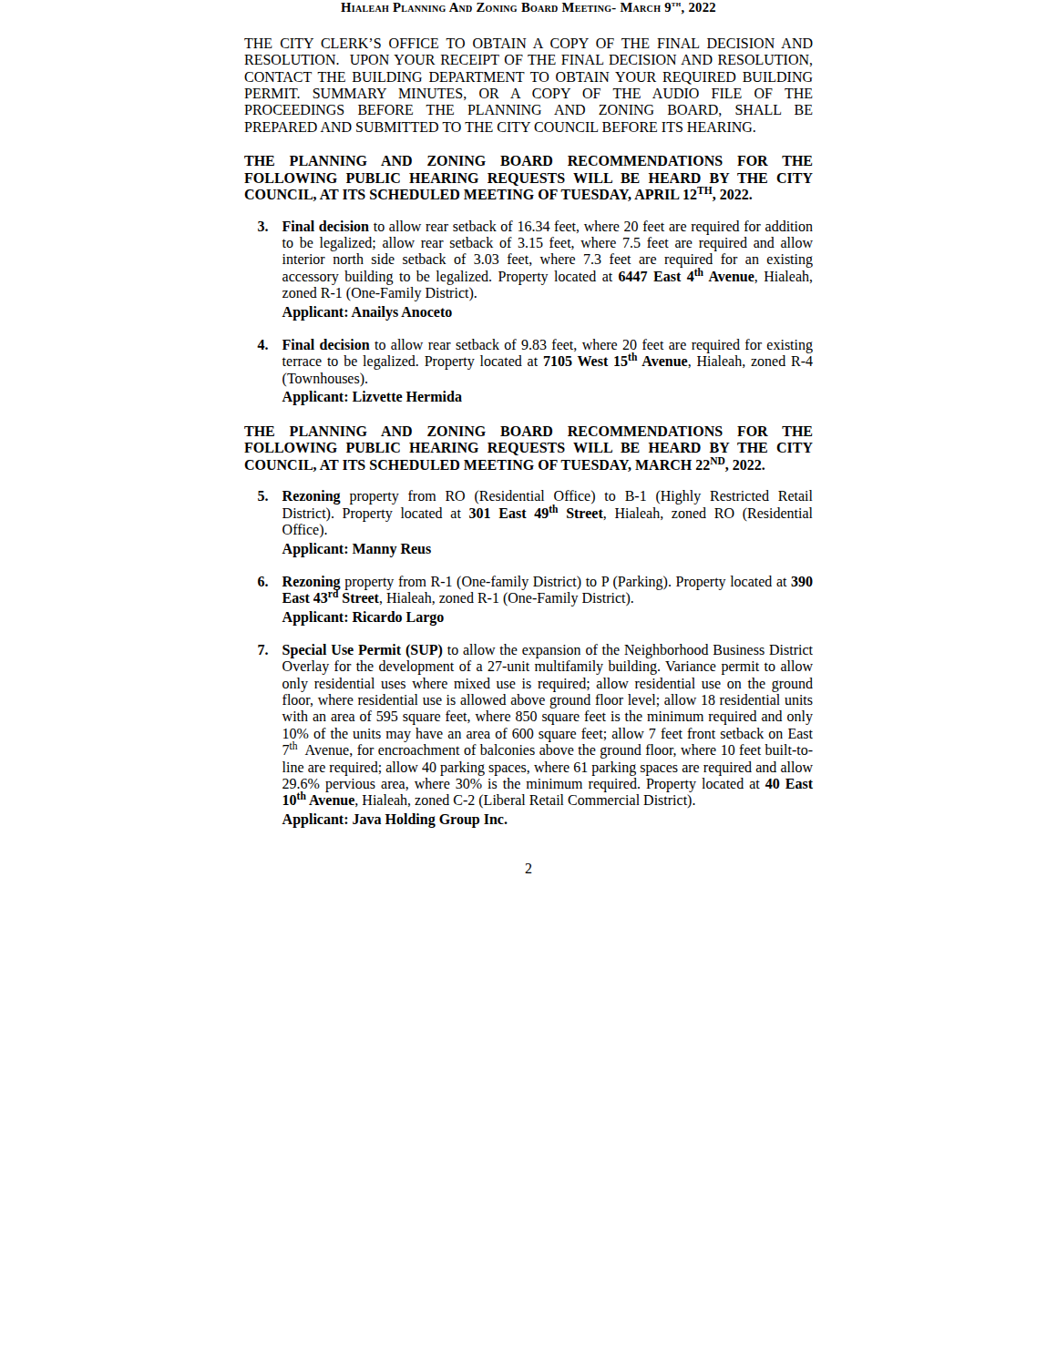Hialeah Planning And Zoning Board Meeting- March 9th, 2022
The City Clerk’s Office to obtain a copy of the final decision and resolution. Upon your receipt of the final decision and resolution, contact the Building Department to obtain your required building permit. Summary minutes, or a copy of the audio file of the proceedings before the Planning and Zoning Board, shall be prepared and submitted to the City Council before its hearing.
The Planning and Zoning Board recommendations for the following public hearing requests will be heard by the City Council, at its scheduled meeting of Tuesday, April 12th, 2022.
3. Final decision to allow rear setback of 16.34 feet, where 20 feet are required for addition to be legalized; allow rear setback of 3.15 feet, where 7.5 feet are required and allow interior north side setback of 3.03 feet, where 7.3 feet are required for an existing accessory building to be legalized. Property located at 6447 East 4th Avenue, Hialeah, zoned R-1 (One-Family District). Applicant: Anailys Anoceto
4. Final decision to allow rear setback of 9.83 feet, where 20 feet are required for existing terrace to be legalized. Property located at 7105 West 15th Avenue, Hialeah, zoned R-4 (Townhouses). Applicant: Lizvette Hermida
The Planning and Zoning Board recommendations for the following public hearing requests will be heard by the City Council, at its scheduled meeting of Tuesday, March 22nd, 2022.
5. Rezoning property from RO (Residential Office) to B-1 (Highly Restricted Retail District). Property located at 301 East 49th Street, Hialeah, zoned RO (Residential Office). Applicant: Manny Reus
6. Rezoning property from R-1 (One-family District) to P (Parking). Property located at 390 East 43rd Street, Hialeah, zoned R-1 (One-Family District). Applicant: Ricardo Largo
7. Special Use Permit (SUP) to allow the expansion of the Neighborhood Business District Overlay for the development of a 27-unit multifamily building. Variance permit to allow only residential uses where mixed use is required; allow residential use on the ground floor, where residential use is allowed above ground floor level; allow 18 residential units with an area of 595 square feet, where 850 square feet is the minimum required and only 10% of the units may have an area of 600 square feet; allow 7 feet front setback on East 7th Avenue, for encroachment of balconies above the ground floor, where 10 feet built-to-line are required; allow 40 parking spaces, where 61 parking spaces are required and allow 29.6% pervious area, where 30% is the minimum required. Property located at 40 East 10th Avenue, Hialeah, zoned C-2 (Liberal Retail Commercial District). Applicant: Java Holding Group Inc.
2